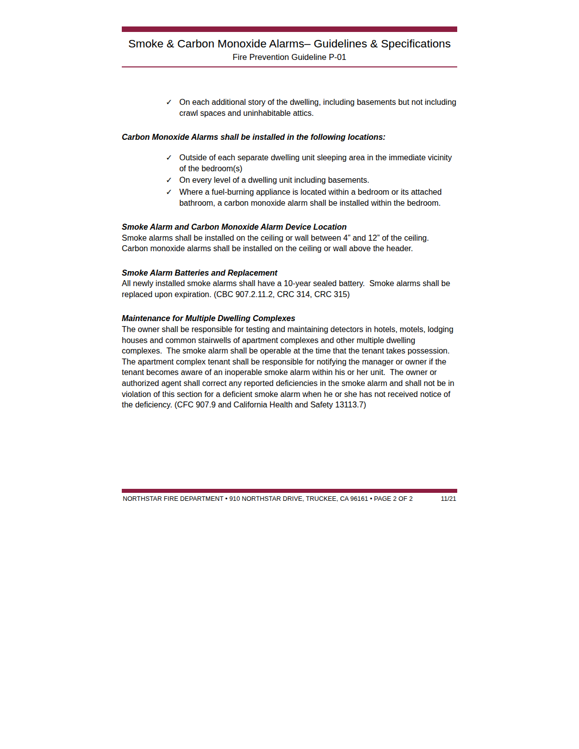Smoke & Carbon Monoxide Alarms– Guidelines & Specifications
Fire Prevention Guideline P-01
On each additional story of the dwelling, including basements but not including crawl spaces and uninhabitable attics.
Carbon Monoxide Alarms shall be installed in the following locations:
Outside of each separate dwelling unit sleeping area in the immediate vicinity of the bedroom(s)
On every level of a dwelling unit including basements.
Where a fuel-burning appliance is located within a bedroom or its attached bathroom, a carbon monoxide alarm shall be installed within the bedroom.
Smoke Alarm and Carbon Monoxide Alarm Device Location
Smoke alarms shall be installed on the ceiling or wall between 4” and 12” of the ceiling. Carbon monoxide alarms shall be installed on the ceiling or wall above the header.
Smoke Alarm Batteries and Replacement
All newly installed smoke alarms shall have a 10-year sealed battery. Smoke alarms shall be replaced upon expiration. (CBC 907.2.11.2, CRC 314, CRC 315)
Maintenance for Multiple Dwelling Complexes
The owner shall be responsible for testing and maintaining detectors in hotels, motels, lodging houses and common stairwells of apartment complexes and other multiple dwelling complexes. The smoke alarm shall be operable at the time that the tenant takes possession. The apartment complex tenant shall be responsible for notifying the manager or owner if the tenant becomes aware of an inoperable smoke alarm within his or her unit. The owner or authorized agent shall correct any reported deficiencies in the smoke alarm and shall not be in violation of this section for a deficient smoke alarm when he or she has not received notice of the deficiency. (CFC 907.9 and California Health and Safety 13113.7)
NORTHSTAR FIRE DEPARTMENT • 910 NORTHSTAR DRIVE, TRUCKEE, CA 96161 • PAGE 2 OF 2 11/21